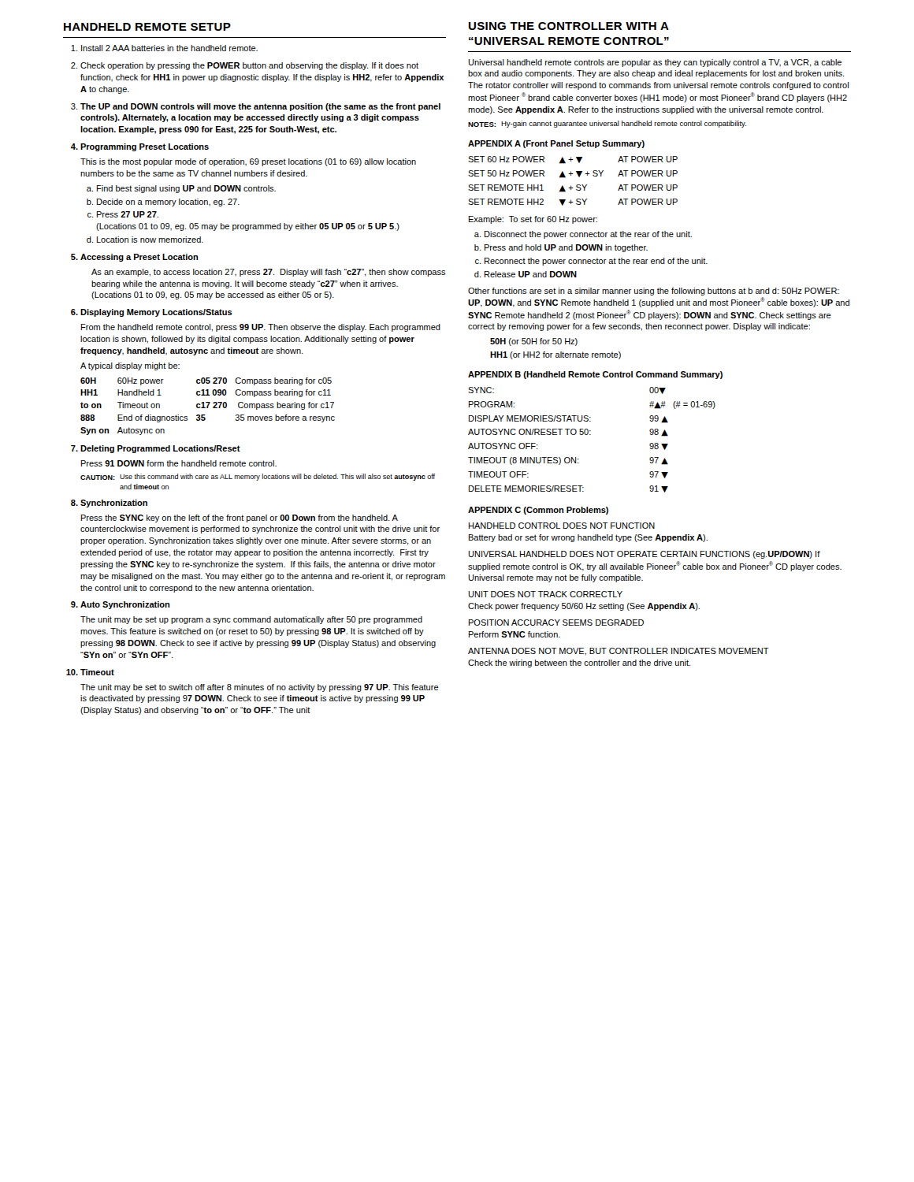Handheld Remote Setup
Install 2 AAA batteries in the handheld remote.
Check operation by pressing the POWER button and observing the display. If it does not function, check for HH1 in power up diagnostic display. If the display is HH2, refer to Appendix A to change.
The UP and DOWN controls will move the antenna position (the same as the front panel controls). Alternately, a location may be accessed directly using a 3 digit compass location. Example, press 090 for East, 225 for South-West, etc.
Programming Preset Locations
This is the most popular mode of operation, 69 preset locations (01 to 69) allow location numbers to be the same as TV channel numbers if desired.
Find best signal using UP and DOWN controls.
Decide on a memory location, eg. 27.
Press 27 UP 27.
(Locations 01 to 09, eg. 05 may be programmed by either 05 UP 05 or 5 UP 5.)
Location is now memorized.
Accessing a Preset Location
As an example, to access location 27, press 27. Display will fash “c27”, then show compass bearing while the antenna is moving. It will become steady “c27” when it arrives.
(Locations 01 to 09, eg. 05 may be accessed as either 05 or 5).
Displaying Memory Locations/Status
From the handheld remote control, press 99 UP. Then observe the display. Each programmed location is shown, followed by its digital compass location. Additionally setting of power frequency, handheld, autosync and timeout are shown.
A typical display might be:
| 60H | 60Hz power | c05 270 | Compass bearing for c05 |
| HH1 | Handheld 1 | c11 090 | Compass bearing for c11 |
| to on | Timeout on | c17 270 | Compass bearing for c17 |
| 888 | End of diagnostics | 35 | 35 moves before a resync |
| Syn on | Autosync on | | |
Deleting Programmed Locations/Reset
Press 91 DOWN form the handheld remote control.
CAUTION:
Use this command with care as ALL memory locations will be deleted. This will also set autosync off and timeout on
Synchronization
Press the SYNC key on the left of the front panel or 00 Down from the handheld. A counterclockwise movement is performed to synchronize the control unit with the drive unit for proper operation. Synchronization takes slightly over one minute. After severe storms, or an extended period of use, the rotator may appear to position the antenna incorrectly. First try pressing the SYNC key to re-synchronize the system. If this fails, the antenna or drive motor may be misaligned on the mast. You may either go to the antenna and re-orient it, or reprogram the control unit to correspond to the new antenna orientation.
Auto Synchronization
The unit may be set up program a sync command automatically after 50 pre programmed moves. This feature is switched on (or reset to 50) by pressing 98 UP. It is switched off by pressing 98 DOWN. Check to see if active by pressing 99 UP (Display Status) and observing “SYn on” or “SYn OFF”.
Timeout
The unit may be set to switch off after 8 minutes of no activity by pressing 97 UP. This feature is deactivated by pressing 97 DOWN. Check to see if timeout is active by pressing 99 UP (Display Status) and observing “to on” or “to OFF.” The unit
Using the Controller with a
“Universal Remote Control”
Universal handheld remote controls are popular as they can typically control a TV, a VCR, a cable box and audio components. They are also cheap and ideal replacements for lost and broken units. The rotator controller will respond to commands from universal remote controls confgured to control most Pioneer ® brand cable converter boxes (HH1 mode) or most Pioneer® brand CD players (HH2 mode). See Appendix A. Refer to the instructions supplied with the universal remote control.
NOTES:
Hy-gain cannot guarantee universal handheld remote control compatibility.
APPENDIX A (Front Panel Setup Summary)
| SET 60 Hz POWER | ▲ + ▼ | AT POWER UP |
| SET 50 Hz POWER | ▲ + ▼ + SY | AT POWER UP |
| SET REMOTE HH1 | ▲ + SY | AT POWER UP |
| SET REMOTE HH2 | ▼ + SY | AT POWER UP |
Example: To set for 60 Hz power:
Disconnect the power connector at the rear of the unit.
Press and hold UP and DOWN in together.
Reconnect the power connector at the rear end of the unit.
Release UP and DOWN
Other functions are set in a similar manner using the following buttons at b and d: 50Hz POWER: UP, DOWN, and SYNC Remote handheld 1 (supplied unit and most Pioneer® cable boxes): UP and SYNC Remote handheld 2 (most Pioneer® CD players): DOWN and SYNC. Check settings are correct by removing power for a few seconds, then reconnect power. Display will indicate:
50H (or 50H for 50 Hz)
HH1 (or HH2 for alternate remote)
APPENDIX B (Handheld Remote Control Command Summary)
| SYNC: | 00 ▼ |
| PROGRAM: | # ▲ # (# = 01-69) |
| DISPLAY MEMORIES/STATUS: | 99 ▲ |
| AUTOSYNC ON/RESET TO 50: | 98 ▲ |
| AUTOSYNC OFF: | 98 ▼ |
| TIMEOUT (8 MINUTES) ON: | 97 ▲ |
| TIMEOUT OFF: | 97 ▼ |
| DELETE MEMORIES/RESET: | 91 ▼ |
APPENDIX C (Common Problems)
HANDHELD CONTROL DOES NOT FUNCTION
Battery bad or set for wrong handheld type (See Appendix A).
UNIVERSAL HANDHELD DOES NOT OPERATE CERTAIN FUNCTIONS (eg.UP/DOWN) If supplied remote control is OK, try all available Pioneer® cable box and Pioneer® CD player codes. Universal remote may not be fully compatible.
UNIT DOES NOT TRACK CORRECTLY
Check power frequency 50/60 Hz setting (See Appendix A).
POSITION ACCURACY SEEMS DEGRADED
Perform SYNC function.
ANTENNA DOES NOT MOVE, BUT CONTROLLER INDICATES MOVEMENT
Check the wiring between the controller and the drive unit.